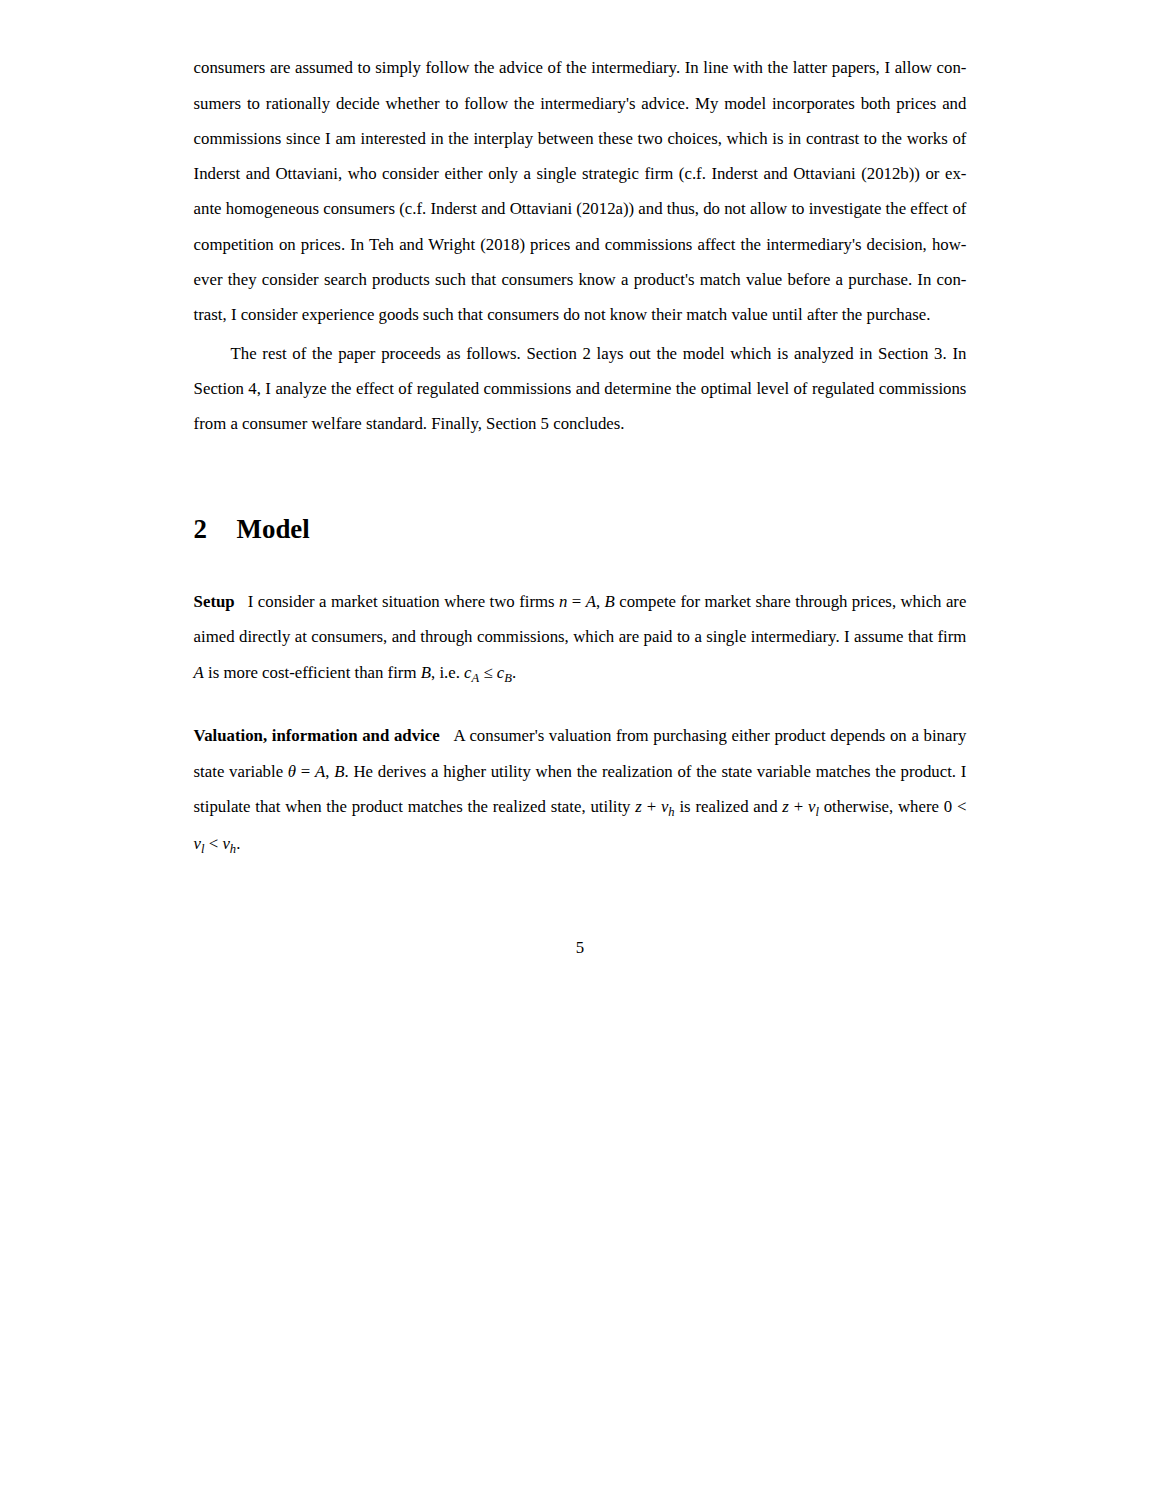consumers are assumed to simply follow the advice of the intermediary. In line with the latter papers, I allow consumers to rationally decide whether to follow the intermediary's advice. My model incorporates both prices and commissions since I am interested in the interplay between these two choices, which is in contrast to the works of Inderst and Ottaviani, who consider either only a single strategic firm (c.f. Inderst and Ottaviani (2012b)) or ex-ante homogeneous consumers (c.f. Inderst and Ottaviani (2012a)) and thus, do not allow to investigate the effect of competition on prices. In Teh and Wright (2018) prices and commissions affect the intermediary's decision, however they consider search products such that consumers know a product's match value before a purchase. In contrast, I consider experience goods such that consumers do not know their match value until after the purchase.
The rest of the paper proceeds as follows. Section 2 lays out the model which is analyzed in Section 3. In Section 4, I analyze the effect of regulated commissions and determine the optimal level of regulated commissions from a consumer welfare standard. Finally, Section 5 concludes.
2 Model
Setup I consider a market situation where two firms n = A, B compete for market share through prices, which are aimed directly at consumers, and through commissions, which are paid to a single intermediary. I assume that firm A is more cost-efficient than firm B, i.e. cA ≤ cB.
Valuation, information and advice A consumer's valuation from purchasing either product depends on a binary state variable θ = A, B. He derives a higher utility when the realization of the state variable matches the product. I stipulate that when the product matches the realized state, utility z + vh is realized and z + vl otherwise, where 0 < vl < vh.
5